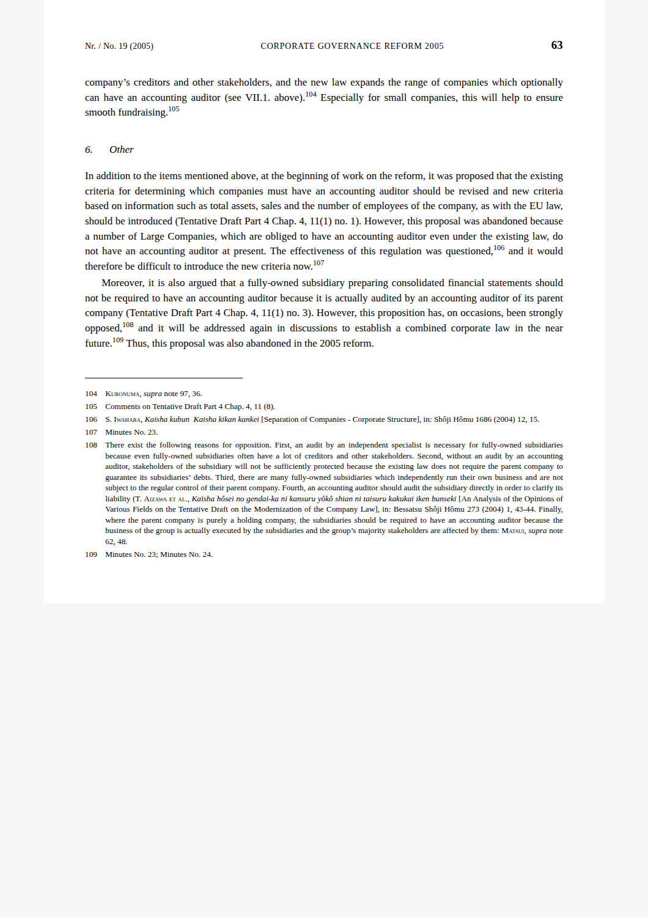Nr. / No. 19 (2005) Corporate Governance Reform 2005 63
company’s creditors and other stakeholders, and the new law expands the range of companies which optionally can have an accounting auditor (see VII.1. above).104 Especially for small companies, this will help to ensure smooth fundraising.105
6. Other
In addition to the items mentioned above, at the beginning of work on the reform, it was proposed that the existing criteria for determining which companies must have an accounting auditor should be revised and new criteria based on information such as total assets, sales and the number of employees of the company, as with the EU law, should be introduced (Tentative Draft Part 4 Chap. 4, 11(1) no. 1). However, this proposal was abandoned because a number of Large Companies, which are obliged to have an accounting auditor even under the existing law, do not have an accounting auditor at present. The effectiveness of this regulation was questioned,106 and it would therefore be difficult to introduce the new criteria now.107
Moreover, it is also argued that a fully-owned subsidiary preparing consolidated financial statements should not be required to have an accounting auditor because it is actually audited by an accounting auditor of its parent company (Tentative Draft Part 4 Chap. 4, 11(1) no. 3). However, this proposition has, on occasions, been strongly opposed,108 and it will be addressed again in discussions to establish a combined corporate law in the near future.109 Thus, this proposal was also abandoned in the 2005 reform.
104 Kuronuma, supra note 97, 36.
105 Comments on Tentative Draft Part 4 Chap. 4, 11 (8).
106 S. Iwahara, Kaisha kubun Kaisha kikan kankei [Separation of Companies - Corporate Structure], in: Shôji Hômu 1686 (2004) 12, 15.
107 Minutes No. 23.
108 There exist the following reasons for opposition. First, an audit by an independent specialist is necessary for fully-owned subsidiaries because even fully-owned subsidiaries often have a lot of creditors and other stakeholders. Second, without an audit by an accounting auditor, stakeholders of the subsidiary will not be sufficiently protected because the existing law does not require the parent company to guarantee its subsidiaries’ debts. Third, there are many fully-owned subsidiaries which independently run their own business and are not subject to the regular control of their parent company. Fourth, an accounting auditor should audit the subsidiary directly in order to clarify its liability (T. Aizawa et al., Kaisha hôsei no gendai-ka ni kansuru yôkô shian ni taisuru kakukai iken bunseki [An Analysis of the Opinions of Various Fields on the Tentative Draft on the Modernization of the Company Law], in: Bessatsu Shôji Hômu 273 (2004) 1, 43-44. Finally, where the parent company is purely a holding company, the subsidiaries should be required to have an accounting auditor because the business of the group is actually executed by the subsidiaries and the group’s majority stakeholders are affected by them: Matsui, supra note 62, 48.
109 Minutes No. 23; Minutes No. 24.